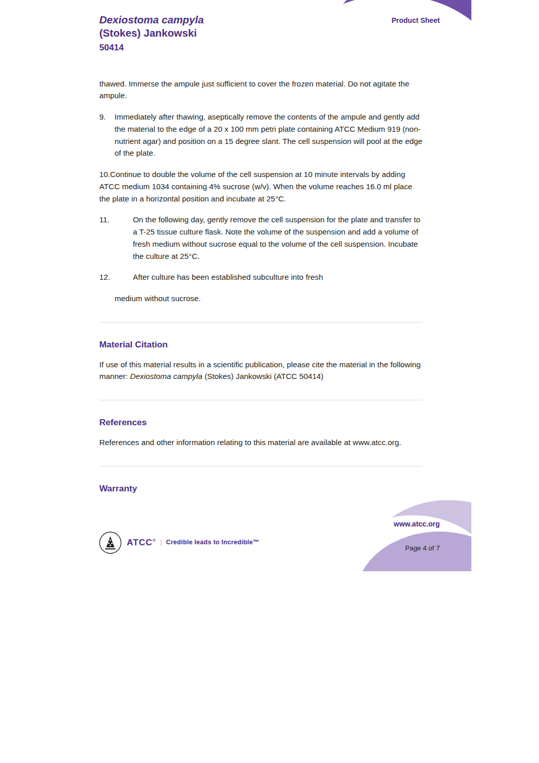Dexiostoma campyla (Stokes) Jankowski
50414
Product Sheet
thawed. Immerse the ampule just sufficient to cover the frozen material. Do not agitate the ampule.
9.
Immediately after thawing, aseptically remove the contents of the ampule and gently add the material to the edge of a 20 x 100 mm petri plate containing ATCC Medium 919 (non-nutrient agar) and position on a 15 degree slant. The cell suspension will pool at the edge of the plate.
10.Continue to double the volume of the cell suspension at 10 minute intervals by adding ATCC medium 1034 containing 4% sucrose (w/v). When the volume reaches 16.0 ml place the plate in a horizontal position and incubate at 25°C.
11.
On the following day, gently remove the cell suspension for the plate and transfer to a T-25 tissue culture flask. Note the volume of the suspension and add a volume of fresh medium without sucrose equal to the volume of the cell suspension. Incubate the culture at 25°C.
12.
After culture has been established subculture into fresh
medium without sucrose.
Material Citation
If use of this material results in a scientific publication, please cite the material in the following manner: Dexiostoma campyla (Stokes) Jankowski (ATCC 50414)
References
References and other information relating to this material are available at www.atcc.org.
Warranty
ATCC® | Credible leads to Incredible™
www.atcc.org
Page 4 of 7